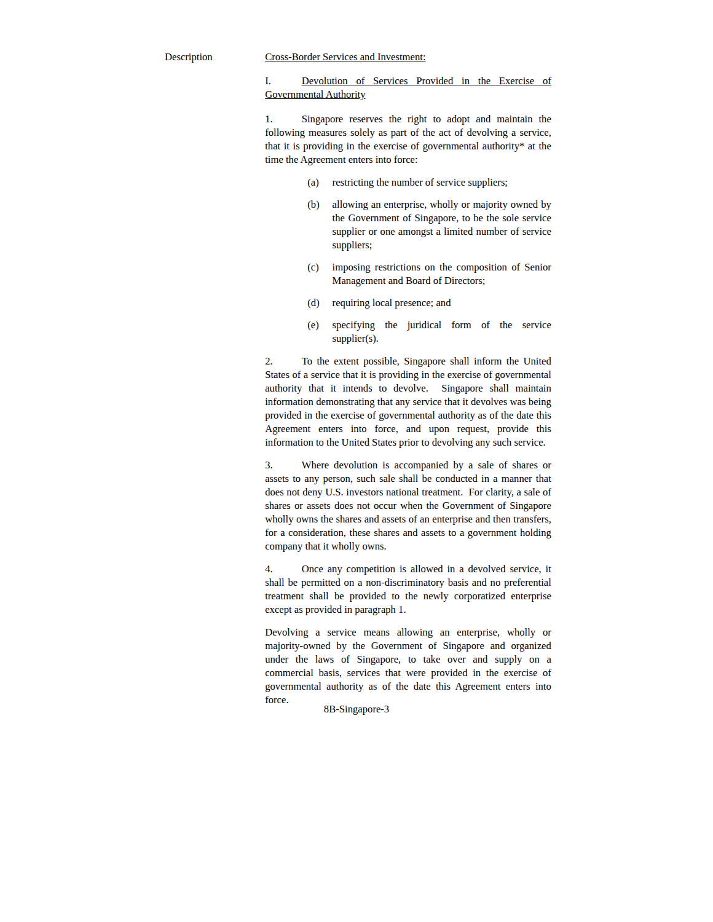Description
Cross-Border Services and Investment:
I. Devolution of Services Provided in the Exercise of Governmental Authority
1. Singapore reserves the right to adopt and maintain the following measures solely as part of the act of devolving a service, that it is providing in the exercise of governmental authority* at the time the Agreement enters into force:
(a) restricting the number of service suppliers;
(b) allowing an enterprise, wholly or majority owned by the Government of Singapore, to be the sole service supplier or one amongst a limited number of service suppliers;
(c) imposing restrictions on the composition of Senior Management and Board of Directors;
(d) requiring local presence; and
(e) specifying the juridical form of the service supplier(s).
2. To the extent possible, Singapore shall inform the United States of a service that it is providing in the exercise of governmental authority that it intends to devolve. Singapore shall maintain information demonstrating that any service that it devolves was being provided in the exercise of governmental authority as of the date this Agreement enters into force, and upon request, provide this information to the United States prior to devolving any such service.
3. Where devolution is accompanied by a sale of shares or assets to any person, such sale shall be conducted in a manner that does not deny U.S. investors national treatment. For clarity, a sale of shares or assets does not occur when the Government of Singapore wholly owns the shares and assets of an enterprise and then transfers, for a consideration, these shares and assets to a government holding company that it wholly owns.
4. Once any competition is allowed in a devolved service, it shall be permitted on a non-discriminatory basis and no preferential treatment shall be provided to the newly corporatized enterprise except as provided in paragraph 1.
Devolving a service means allowing an enterprise, wholly or majority-owned by the Government of Singapore and organized under the laws of Singapore, to take over and supply on a commercial basis, services that were provided in the exercise of governmental authority as of the date this Agreement enters into force.
8B-Singapore-3